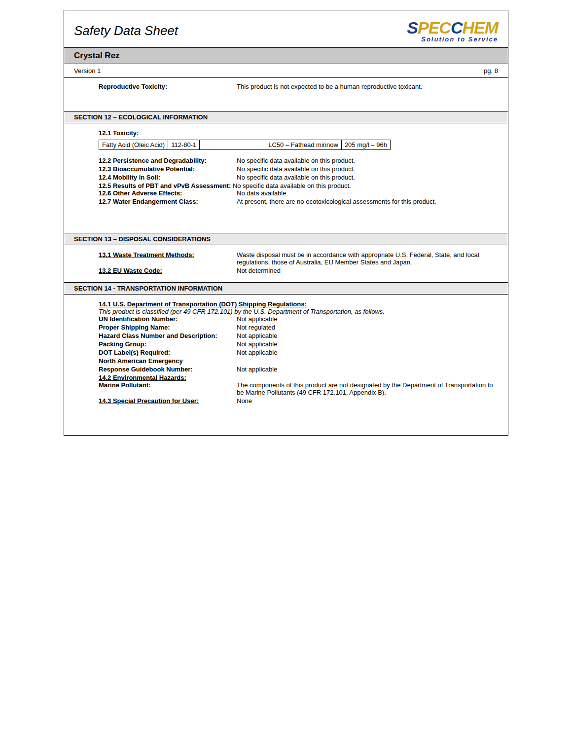Safety Data Sheet
SPEC CHEM
Solution to Service
Crystal Rez
Version 1 pg. 8
Reproductive Toxicity:
This product is not expected to be a human reproductive toxicant.
SECTION 12 – ECOLOGICAL INFORMATION
12.1 Toxicity:
| Fatty Acid (Oleic Acid) | 112-80-1 | | LC50 – Fathead minnow | 205 mg/l – 96h |
12.2 Persistence and Degradability:
No specific data available on this product.
12.3 Bioaccumulative Potential:
No specific data available on this product.
12.4 Mobility in Soil:
No specific data available on this product.
12.5 Results of PBT and vPvB Assessment: No specific data available on this product.
12.6 Other Adverse Effects:
No data available
12.7 Water Endangerment Class:
At present, there are no ecotoxicological assessments for this product.
SECTION 13 – DISPOSAL CONSIDERATIONS
13.1 Waste Treatment Methods:
Waste disposal must be in accordance with appropriate U.S. Federal, State, and local regulations, those of Australia, EU Member States and Japan.
13.2 EU Waste Code:
Not determined
SECTION 14 - TRANSPORTATION INFORMATION
14.1 U.S. Department of Transportation (DOT) Shipping Regulations:
This product is classified (per 49 CFR 172.101) by the U.S. Department of Transportation, as follows.
UN Identification Number:
Not applicable
Proper Shipping Name:
Not regulated
Hazard Class Number and Description:
Not applicable
Packing Group:
Not applicable
DOT Label(s) Required:
Not applicable
North American Emergency
Response Guidebook Number:
Not applicable
14.2 Environmental Hazards:
Marine Pollutant:
The components of this product are not designated by the Department of Transportation to be Marine Pollutants (49 CFR 172.101, Appendix B).
14.3 Special Precaution for User:
None